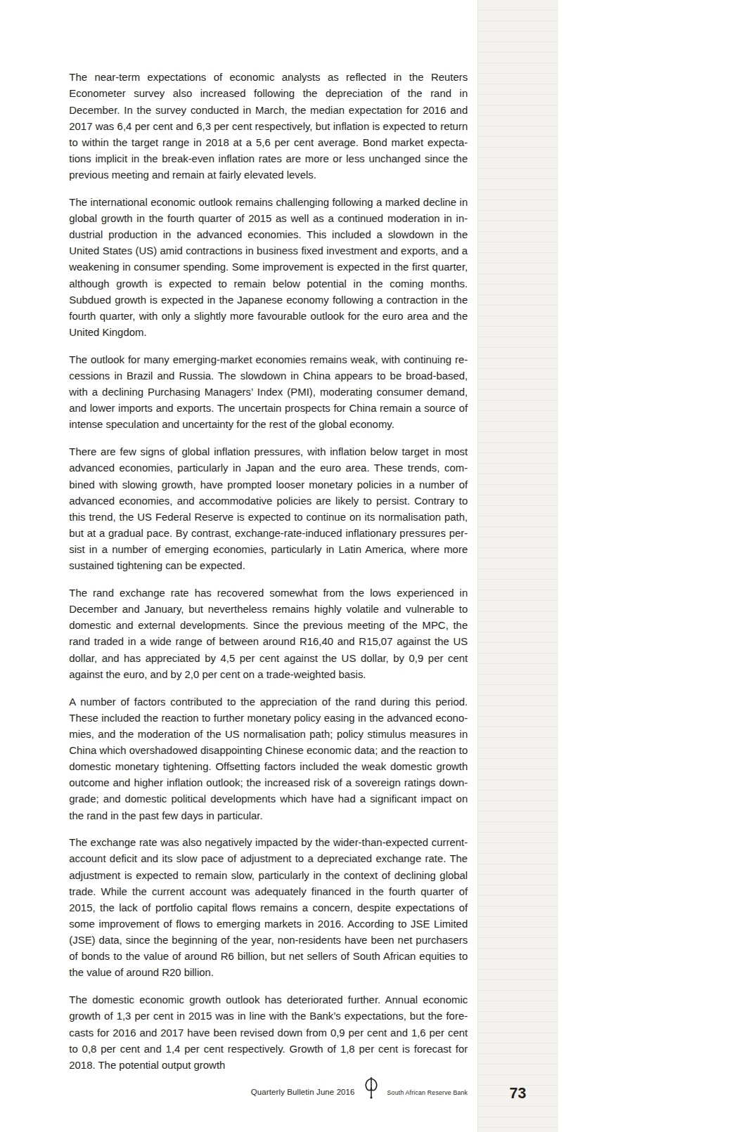The near-term expectations of economic analysts as reflected in the Reuters Econometer survey also increased following the depreciation of the rand in December. In the survey conducted in March, the median expectation for 2016 and 2017 was 6,4 per cent and 6,3 per cent respectively, but inflation is expected to return to within the target range in 2018 at a 5,6 per cent average. Bond market expectations implicit in the break-even inflation rates are more or less unchanged since the previous meeting and remain at fairly elevated levels.
The international economic outlook remains challenging following a marked decline in global growth in the fourth quarter of 2015 as well as a continued moderation in industrial production in the advanced economies. This included a slowdown in the United States (US) amid contractions in business fixed investment and exports, and a weakening in consumer spending. Some improvement is expected in the first quarter, although growth is expected to remain below potential in the coming months. Subdued growth is expected in the Japanese economy following a contraction in the fourth quarter, with only a slightly more favourable outlook for the euro area and the United Kingdom.
The outlook for many emerging-market economies remains weak, with continuing recessions in Brazil and Russia. The slowdown in China appears to be broad-based, with a declining Purchasing Managers’ Index (PMI), moderating consumer demand, and lower imports and exports. The uncertain prospects for China remain a source of intense speculation and uncertainty for the rest of the global economy.
There are few signs of global inflation pressures, with inflation below target in most advanced economies, particularly in Japan and the euro area. These trends, combined with slowing growth, have prompted looser monetary policies in a number of advanced economies, and accommodative policies are likely to persist. Contrary to this trend, the US Federal Reserve is expected to continue on its normalisation path, but at a gradual pace. By contrast, exchange-rate-induced inflationary pressures persist in a number of emerging economies, particularly in Latin America, where more sustained tightening can be expected.
The rand exchange rate has recovered somewhat from the lows experienced in December and January, but nevertheless remains highly volatile and vulnerable to domestic and external developments. Since the previous meeting of the MPC, the rand traded in a wide range of between around R16,40 and R15,07 against the US dollar, and has appreciated by 4,5 per cent against the US dollar, by 0,9 per cent against the euro, and by 2,0 per cent on a trade-weighted basis.
A number of factors contributed to the appreciation of the rand during this period. These included the reaction to further monetary policy easing in the advanced economies, and the moderation of the US normalisation path; policy stimulus measures in China which overshadowed disappointing Chinese economic data; and the reaction to domestic monetary tightening. Offsetting factors included the weak domestic growth outcome and higher inflation outlook; the increased risk of a sovereign ratings downgrade; and domestic political developments which have had a significant impact on the rand in the past few days in particular.
The exchange rate was also negatively impacted by the wider-than-expected current-account deficit and its slow pace of adjustment to a depreciated exchange rate. The adjustment is expected to remain slow, particularly in the context of declining global trade. While the current account was adequately financed in the fourth quarter of 2015, the lack of portfolio capital flows remains a concern, despite expectations of some improvement of flows to emerging markets in 2016. According to JSE Limited (JSE) data, since the beginning of the year, non-residents have been net purchasers of bonds to the value of around R6 billion, but net sellers of South African equities to the value of around R20 billion.
The domestic economic growth outlook has deteriorated further. Annual economic growth of 1,3 per cent in 2015 was in line with the Bank’s expectations, but the forecasts for 2016 and 2017 have been revised down from 0,9 per cent and 1,6 per cent to 0,8 per cent and 1,4 per cent respectively. Growth of 1,8 per cent is forecast for 2018. The potential output growth
Quarterly Bulletin June 2016 South African Reserve Bank
73